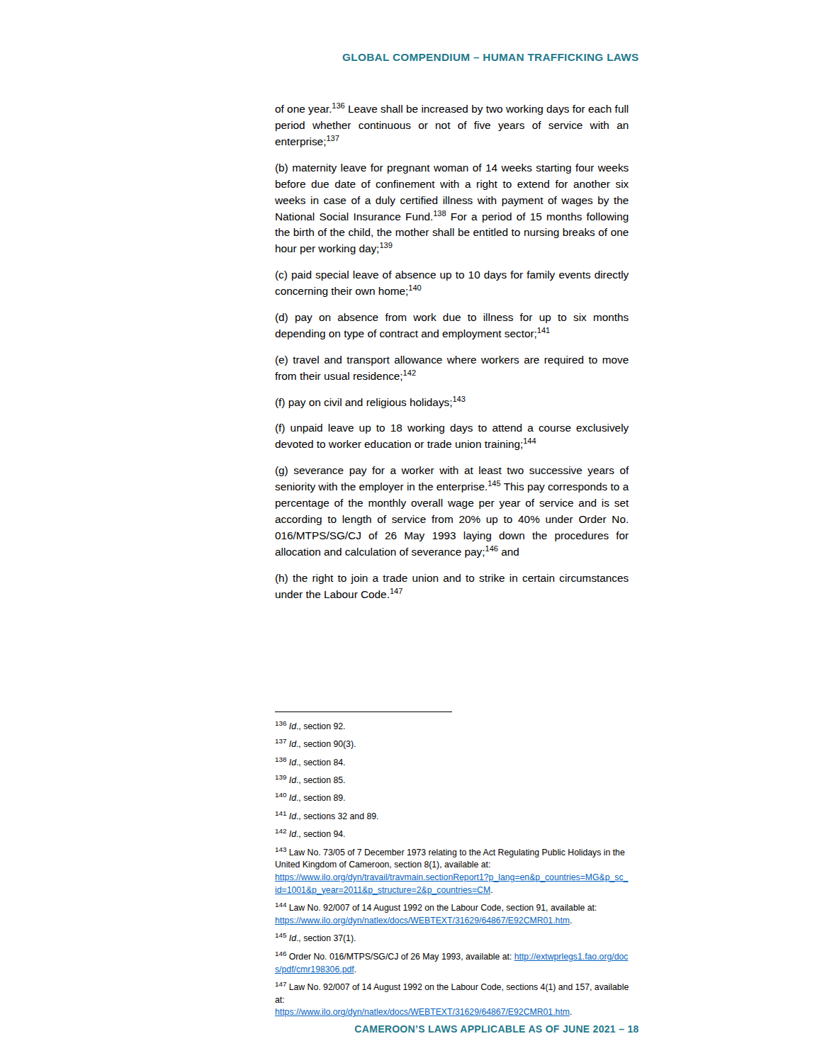GLOBAL COMPENDIUM – HUMAN TRAFFICKING LAWS
of one year.136 Leave shall be increased by two working days for each full period whether continuous or not of five years of service with an enterprise;137
(b) maternity leave for pregnant woman of 14 weeks starting four weeks before due date of confinement with a right to extend for another six weeks in case of a duly certified illness with payment of wages by the National Social Insurance Fund.138 For a period of 15 months following the birth of the child, the mother shall be entitled to nursing breaks of one hour per working day;139
(c) paid special leave of absence up to 10 days for family events directly concerning their own home;140
(d) pay on absence from work due to illness for up to six months depending on type of contract and employment sector;141
(e) travel and transport allowance where workers are required to move from their usual residence;142
(f) pay on civil and religious holidays;143
(f) unpaid leave up to 18 working days to attend a course exclusively devoted to worker education or trade union training;144
(g) severance pay for a worker with at least two successive years of seniority with the employer in the enterprise.145 This pay corresponds to a percentage of the monthly overall wage per year of service and is set according to length of service from 20% up to 40% under Order No. 016/MTPS/SG/CJ of 26 May 1993 laying down the procedures for allocation and calculation of severance pay;146 and
(h) the right to join a trade union and to strike in certain circumstances under the Labour Code.147
136 Id., section 92.
137 Id., section 90(3).
138 Id., section 84.
139 Id., section 85.
140 Id., section 89.
141 Id., sections 32 and 89.
142 Id., section 94.
143 Law No. 73/05 of 7 December 1973 relating to the Act Regulating Public Holidays in the United Kingdom of Cameroon, section 8(1), available at:
https://www.ilo.org/dyn/travail/travmain.sectionReport1?p_lang=en&p_countries=MG&p_sc_id=1001&p_year=2011&p_structure=2&p_countries=CM.
144 Law No. 92/007 of 14 August 1992 on the Labour Code, section 91, available at:
https://www.ilo.org/dyn/natlex/docs/WEBTEXT/31629/64867/E92CMR01.htm.
145 Id., section 37(1).
146 Order No. 016/MTPS/SG/CJ of 26 May 1993, available at: http://extwprlegs1.fao.org/docs/pdf/cmr198306.pdf.
147 Law No. 92/007 of 14 August 1992 on the Labour Code, sections 4(1) and 157, available at:
https://www.ilo.org/dyn/natlex/docs/WEBTEXT/31629/64867/E92CMR01.htm.
CAMEROON’S LAWS APPLICABLE AS OF JUNE 2021 – 18